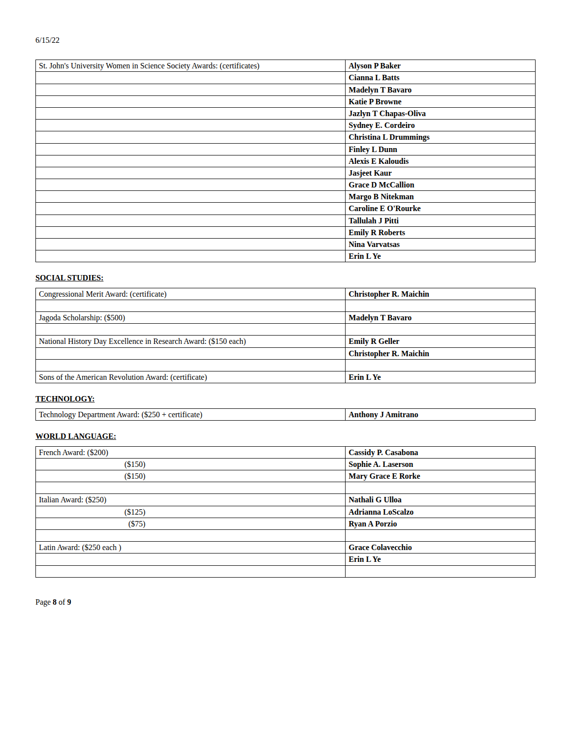6/15/22
| St. John's University Women in Science Society Awards: (certificates) | Alyson P Baker |
| | Cianna L Batts |
| | Madelyn T Bavaro |
| | Katie P Browne |
| | Jazlyn T Chapas-Oliva |
| | Sydney E. Cordeiro |
| | Christina L Drummings |
| | Finley L Dunn |
| | Alexis E Kaloudis |
| | Jasjeet Kaur |
| | Grace D McCallion |
| | Margo B Nitekman |
| | Caroline E O'Rourke |
| | Tallulah J Pitti |
| | Emily R Roberts |
| | Nina Varvatsas |
| | Erin L Ye |
SOCIAL STUDIES:
| Congressional Merit Award: (certificate) | Christopher R. Maichin |
| Jagoda Scholarship: ($500) | Madelyn T Bavaro |
| National History Day Excellence in Research Award: ($150 each) | Emily R Geller |
| | Christopher R. Maichin |
| Sons of the American Revolution Award: (certificate) | Erin L Ye |
TECHNOLOGY:
| Technology Department Award: ($250 + certificate) | Anthony J Amitrano |
WORLD LANGUAGE:
| French Award: ($200) | Cassidy P. Casabona |
| ($150) | Sophie A. Laserson |
| ($150) | Mary Grace E Rorke |
| Italian Award: ($250) | Nathali G Ulloa |
| ($125) | Adrianna LoScalzo |
| ($75) | Ryan A Porzio |
| Latin Award: ($250 each ) | Grace Colavecchio |
| | Erin L Ye |
Page 8 of 9